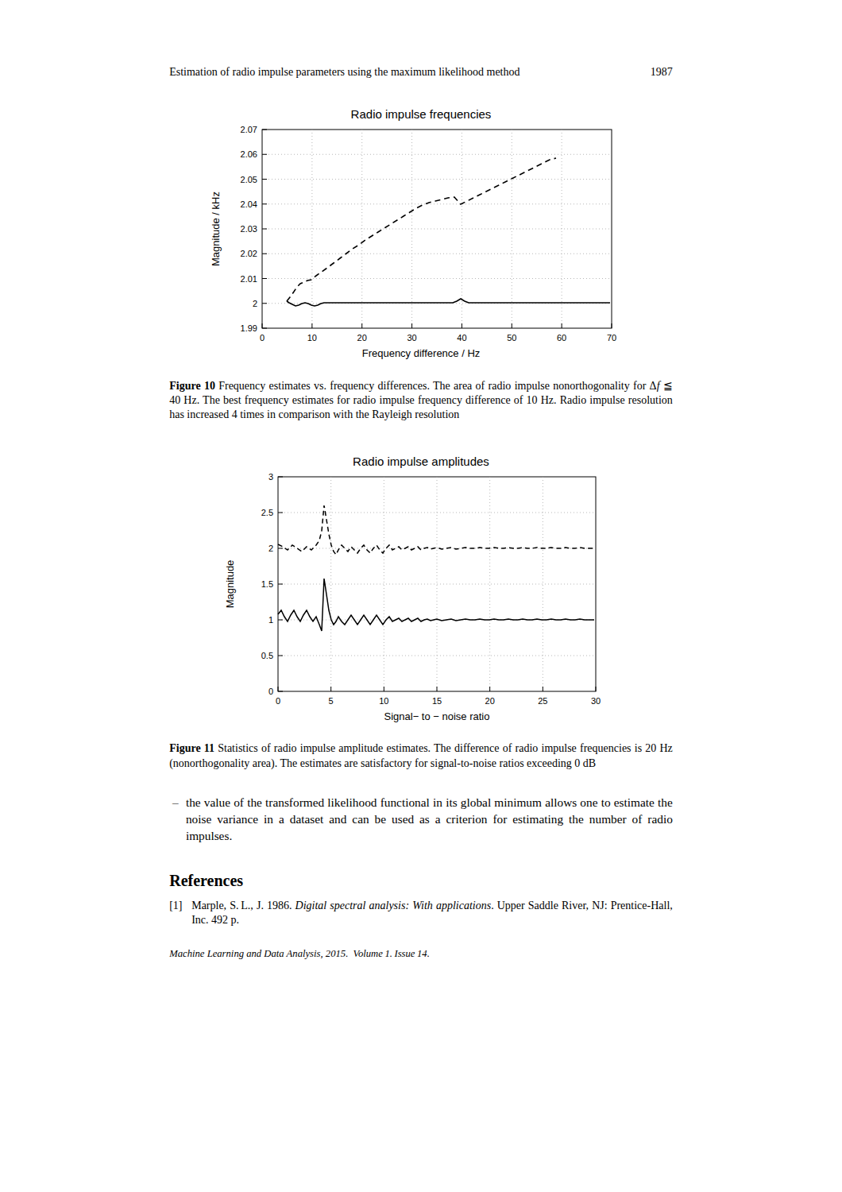Estimation of radio impulse parameters using the maximum likelihood method 1987
Radio impulse frequencies 1.99 2 2.01 2.02 2.03 2.04 2.05 2.06 2.07 0 10 20 30 40 50 60 70 Frequency difference / Hz Magnitude / kHz
Figure 10 Frequency estimates vs. frequency differences. The area of radio impulse nonorthogonality for Δf ≦ 40 Hz. The best frequency estimates for radio impulse frequency difference of 10 Hz. Radio impulse resolution has increased 4 times in comparison with the Rayleigh resolution
Radio impulse amplitudes 0 0.5 1 1.5 2 2.5 3 0 5 10 15 20 25 30 Signal− to − noise ratio Magnitude
Figure 11 Statistics of radio impulse amplitude estimates. The difference of radio impulse frequencies is 20 Hz (nonorthogonality area). The estimates are satisfactory for signal-to-noise ratios exceeding 0 dB
the value of the transformed likelihood functional in its global minimum allows one to estimate the noise variance in a dataset and can be used as a criterion for estimating the number of radio impulses.
References
[1] Marple, S. L., J. 1986. Digital spectral analysis: With applications. Upper Saddle River, NJ: Prentice-Hall, Inc. 492 p.
Machine Learning and Data Analysis, 2015. Volume 1. Issue 14.